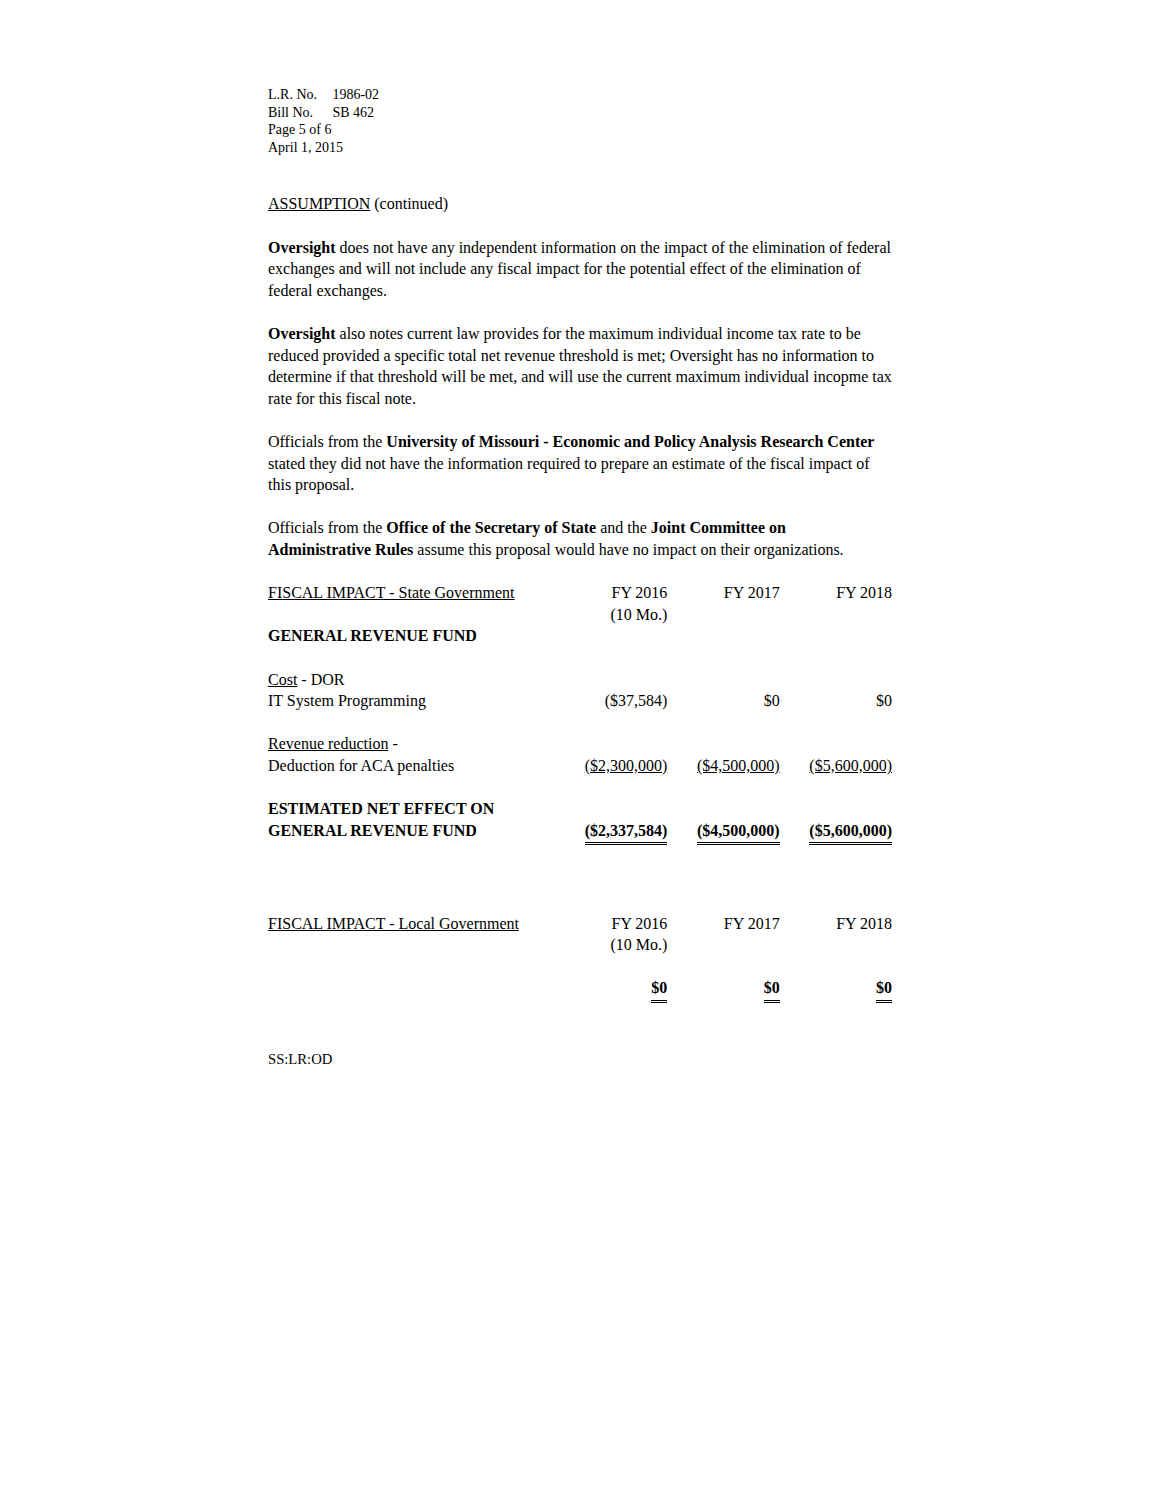L.R. No. 1986-02
Bill No. SB 462
Page 5 of 6
April 1, 2015
ASSUMPTION (continued)
Oversight does not have any independent information on the impact of the elimination of federal exchanges and will not include any fiscal impact for the potential effect of the elimination of federal exchanges.
Oversight also notes current law provides for the maximum individual income tax rate to be reduced provided a specific total net revenue threshold is met; Oversight has no information to determine if that threshold will be met, and will use the current maximum individual incopme tax rate for this fiscal note.
Officials from the University of Missouri - Economic and Policy Analysis Research Center stated they did not have the information required to prepare an estimate of the fiscal impact of this proposal.
Officials from the Office of the Secretary of State and the Joint Committee on Administrative Rules assume this proposal would have no impact on their organizations.
| FISCAL IMPACT - State Government | FY 2016 | FY 2017 | FY 2018 |
| | (10 Mo.) | | |
| GENERAL REVENUE FUND | | | |
| Cost - DOR | | | |
| IT System Programming | ($37,584) | $0 | $0 |
| Revenue reduction - | | | |
| Deduction for ACA penalties | ($2,300,000) | ($4,500,000) | ($5,600,000) |
| ESTIMATED NET EFFECT ON | | | |
| GENERAL REVENUE FUND | ($2,337,584) | ($4,500,000) | ($5,600,000) |
| FISCAL IMPACT - Local Government | FY 2016 | FY 2017 | FY 2018 |
| | (10 Mo.) | | |
| | $0 | $0 | $0 |
SS:LR:OD